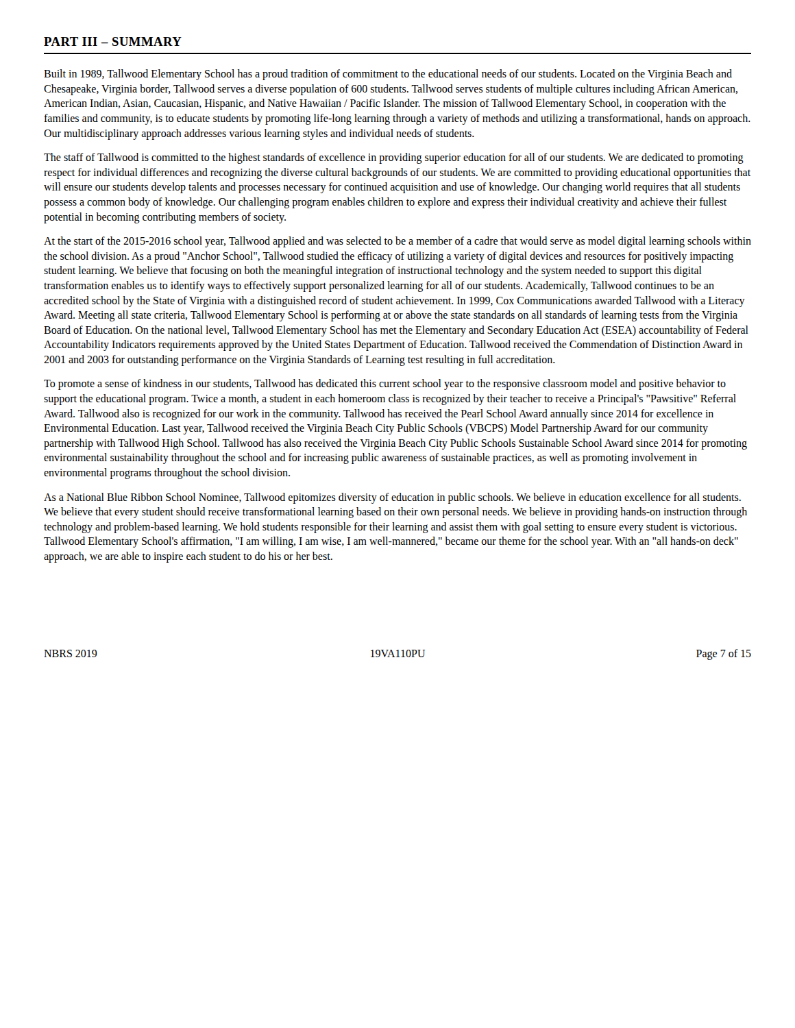PART III – SUMMARY
Built in 1989, Tallwood Elementary School has a proud tradition of commitment to the educational needs of our students. Located on the Virginia Beach and Chesapeake, Virginia border, Tallwood serves a diverse population of 600 students. Tallwood serves students of multiple cultures including African American, American Indian, Asian, Caucasian, Hispanic, and Native Hawaiian / Pacific Islander. The mission of Tallwood Elementary School, in cooperation with the families and community, is to educate students by promoting life-long learning through a variety of methods and utilizing a transformational, hands on approach. Our multidisciplinary approach addresses various learning styles and individual needs of students.
The staff of Tallwood is committed to the highest standards of excellence in providing superior education for all of our students. We are dedicated to promoting respect for individual differences and recognizing the diverse cultural backgrounds of our students. We are committed to providing educational opportunities that will ensure our students develop talents and processes necessary for continued acquisition and use of knowledge. Our changing world requires that all students possess a common body of knowledge. Our challenging program enables children to explore and express their individual creativity and achieve their fullest potential in becoming contributing members of society.
At the start of the 2015-2016 school year, Tallwood applied and was selected to be a member of a cadre that would serve as model digital learning schools within the school division. As a proud "Anchor School", Tallwood studied the efficacy of utilizing a variety of digital devices and resources for positively impacting student learning. We believe that focusing on both the meaningful integration of instructional technology and the system needed to support this digital transformation enables us to identify ways to effectively support personalized learning for all of our students. Academically, Tallwood continues to be an accredited school by the State of Virginia with a distinguished record of student achievement. In 1999, Cox Communications awarded Tallwood with a Literacy Award. Meeting all state criteria, Tallwood Elementary School is performing at or above the state standards on all standards of learning tests from the Virginia Board of Education. On the national level, Tallwood Elementary School has met the Elementary and Secondary Education Act (ESEA) accountability of Federal Accountability Indicators requirements approved by the United States Department of Education. Tallwood received the Commendation of Distinction Award in 2001 and 2003 for outstanding performance on the Virginia Standards of Learning test resulting in full accreditation.
To promote a sense of kindness in our students, Tallwood has dedicated this current school year to the responsive classroom model and positive behavior to support the educational program. Twice a month, a student in each homeroom class is recognized by their teacher to receive a Principal's "Pawsitive" Referral Award. Tallwood also is recognized for our work in the community. Tallwood has received the Pearl School Award annually since 2014 for excellence in Environmental Education. Last year, Tallwood received the Virginia Beach City Public Schools (VBCPS) Model Partnership Award for our community partnership with Tallwood High School. Tallwood has also received the Virginia Beach City Public Schools Sustainable School Award since 2014 for promoting environmental sustainability throughout the school and for increasing public awareness of sustainable practices, as well as promoting involvement in environmental programs throughout the school division.
As a National Blue Ribbon School Nominee, Tallwood epitomizes diversity of education in public schools. We believe in education excellence for all students. We believe that every student should receive transformational learning based on their own personal needs. We believe in providing hands-on instruction through technology and problem-based learning. We hold students responsible for their learning and assist them with goal setting to ensure every student is victorious. Tallwood Elementary School's affirmation, "I am willing, I am wise, I am well-mannered," became our theme for the school year. With an "all hands-on deck" approach, we are able to inspire each student to do his or her best.
NBRS 2019 19VA110PU Page 7 of 15